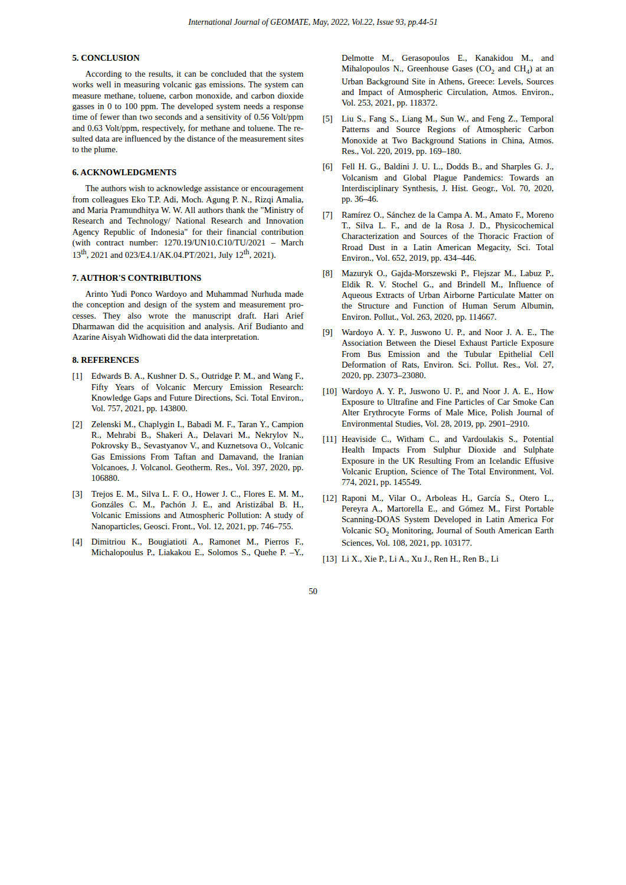International Journal of GEOMATE, May, 2022, Vol.22, Issue 93, pp.44-51
5. CONCLUSION
According to the results, it can be concluded that the system works well in measuring volcanic gas emissions. The system can measure methane, toluene, carbon monoxide, and carbon dioxide gasses in 0 to 100 ppm. The developed system needs a response time of fewer than two seconds and a sensitivity of 0.56 Volt/ppm and 0.63 Volt/ppm, respectively, for methane and toluene. The resulted data are influenced by the distance of the measurement sites to the plume.
6. ACKNOWLEDGMENTS
The authors wish to acknowledge assistance or encouragement from colleagues Eko T.P. Adi, Moch. Agung P. N., Rizqi Amalia, and Maria Pramundhitya W. W. All authors thank the "Ministry of Research and Technology/ National Research and Innovation Agency Republic of Indonesia" for their financial contribution (with contract number: 1270.19/UN10.C10/TU/2021 – March 13th, 2021 and 023/E4.1/AK.04.PT/2021, July 12th, 2021).
7. AUTHOR'S CONTRIBUTIONS
Arinto Yudi Ponco Wardoyo and Muhammad Nurhuda made the conception and design of the system and measurement processes. They also wrote the manuscript draft. Hari Arief Dharmawan did the acquisition and analysis. Arif Budianto and Azarine Aisyah Widhowati did the data interpretation.
8. REFERENCES
Edwards B. A., Kushner D. S., Outridge P. M., and Wang F., Fifty Years of Volcanic Mercury Emission Research: Knowledge Gaps and Future Directions, Sci. Total Environ., Vol. 757, 2021, pp. 143800.
Zelenski M., Chaplygin I., Babadi M. F., Taran Y., Campion R., Mehrabi B., Shakeri A., Delavari M., Nekrylov N., Pokrovsky B., Sevastyanov V., and Kuznetsova O., Volcanic Gas Emissions From Taftan and Damavand, the Iranian Volcanoes, J. Volcanol. Geotherm. Res., Vol. 397, 2020, pp. 106880.
Trejos E. M., Silva L. F. O., Hower J. C., Flores E. M. M., Gonzáles C. M., Pachón J. E., and Aristizábal B. H., Volcanic Emissions and Atmospheric Pollution: A study of Nanoparticles, Geosci. Front., Vol. 12, 2021, pp. 746–755.
Dimitriou K., Bougiatioti A., Ramonet M., Pierros F., Michalopoulus P., Liakakou E., Solomos S., Quehe P. –Y., Delmotte M., Gerasopoulos E., Kanakidou M., and Mihalopoulos N., Greenhouse Gases (CO2 and CH4) at an Urban Background Site in Athens, Greece: Levels, Sources and Impact of Atmospheric Circulation, Atmos. Environ., Vol. 253, 2021, pp. 118372.
Liu S., Fang S., Liang M., Sun W., and Feng Z., Temporal Patterns and Source Regions of Atmospheric Carbon Monoxide at Two Background Stations in China, Atmos. Res., Vol. 220, 2019, pp. 169–180.
Fell H. G., Baldini J. U. L., Dodds B., and Sharples G. J., Volcanism and Global Plague Pandemics: Towards an Interdisciplinary Synthesis, J. Hist. Geogr., Vol. 70, 2020, pp. 36–46.
Ramírez O., Sánchez de la Campa A. M., Amato F., Moreno T., Silva L. F., and de la Rosa J. D., Physicochemical Characterization and Sources of the Thoracic Fraction of Rroad Dust in a Latin American Megacity, Sci. Total Environ., Vol. 652, 2019, pp. 434–446.
Mazuryk O., Gajda-Morszewski P., Flejszar M., Labuz P., Eldik R. V. Stochel G., and Brindell M., Influence of Aqueous Extracts of Urban Airborne Particulate Matter on the Structure and Function of Human Serum Albumin, Environ. Pollut., Vol. 263, 2020, pp. 114667.
Wardoyo A. Y. P., Juswono U. P., and Noor J. A. E., The Association Between the Diesel Exhaust Particle Exposure From Bus Emission and the Tubular Epithelial Cell Deformation of Rats, Environ. Sci. Pollut. Res., Vol. 27, 2020, pp. 23073–23080.
Wardoyo A. Y. P., Juswono U. P., and Noor J. A. E., How Exposure to Ultrafine and Fine Particles of Car Smoke Can Alter Erythrocyte Forms of Male Mice, Polish Journal of Environmental Studies, Vol. 28, 2019, pp. 2901–2910.
Heaviside C., Witham C., and Vardoulakis S., Potential Health Impacts From Sulphur Dioxide and Sulphate Exposure in the UK Resulting From an Icelandic Effusive Volcanic Eruption, Science of The Total Environment, Vol. 774, 2021, pp. 145549.
Raponi M., Vilar O., Arboleas H., García S., Otero L., Pereyra A., Martorella E., and Gómez M., First Portable Scanning-DOAS System Developed in Latin America For Volcanic SO2 Monitoring, Journal of South American Earth Sciences, Vol. 108, 2021, pp. 103177.
Li X., Xie P., Li A., Xu J., Ren H., Ren B., Li
50